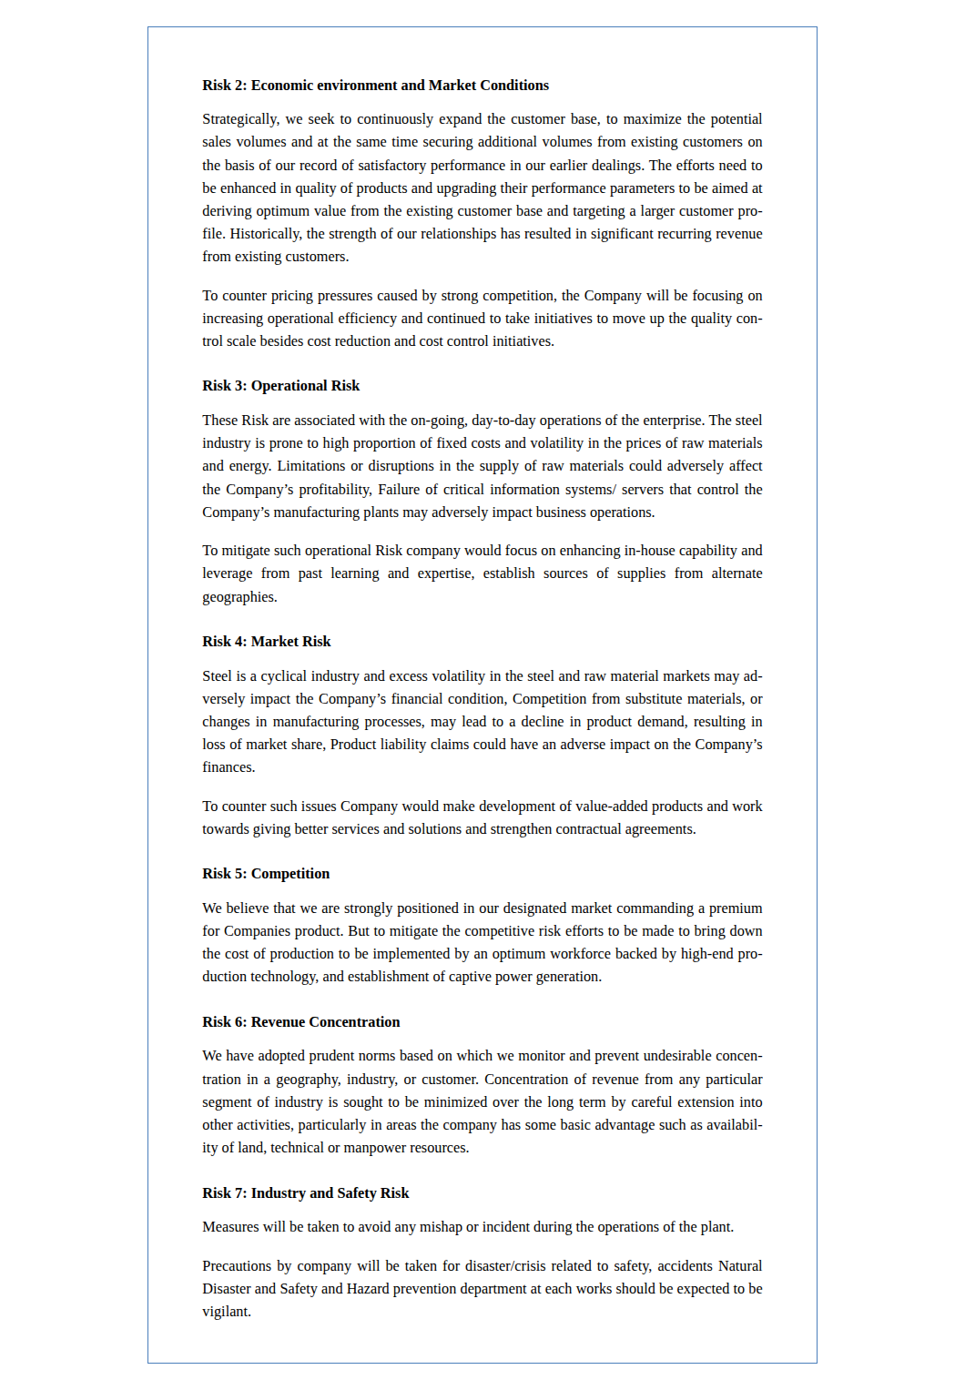Risk 2: Economic environment and Market Conditions
Strategically, we seek to continuously expand the customer base, to maximize the potential sales volumes and at the same time securing additional volumes from existing customers on the basis of our record of satisfactory performance in our earlier dealings. The efforts need to be enhanced in quality of products and upgrading their performance parameters to be aimed at deriving optimum value from the existing customer base and targeting a larger customer profile. Historically, the strength of our relationships has resulted in significant recurring revenue from existing customers.
To counter pricing pressures caused by strong competition, the Company will be focusing on increasing operational efficiency and continued to take initiatives to move up the quality control scale besides cost reduction and cost control initiatives.
Risk 3: Operational Risk
These Risk are associated with the on-going, day-to-day operations of the enterprise. The steel industry is prone to high proportion of fixed costs and volatility in the prices of raw materials and energy. Limitations or disruptions in the supply of raw materials could adversely affect the Company’s profitability, Failure of critical information systems/ servers that control the Company’s manufacturing plants may adversely impact business operations.
To mitigate such operational Risk company would focus on enhancing in-house capability and leverage from past learning and expertise, establish sources of supplies from alternate geographies.
Risk 4: Market Risk
Steel is a cyclical industry and excess volatility in the steel and raw material markets may adversely impact the Company’s financial condition, Competition from substitute materials, or changes in manufacturing processes, may lead to a decline in product demand, resulting in loss of market share, Product liability claims could have an adverse impact on the Company’s finances.
To counter such issues Company would make development of value-added products and work towards giving better services and solutions and strengthen contractual agreements.
Risk 5: Competition
We believe that we are strongly positioned in our designated market commanding a premium for Companies product. But to mitigate the competitive risk efforts to be made to bring down the cost of production to be implemented by an optimum workforce backed by high-end production technology, and establishment of captive power generation.
Risk 6: Revenue Concentration
We have adopted prudent norms based on which we monitor and prevent undesirable concentration in a geography, industry, or customer. Concentration of revenue from any particular segment of industry is sought to be minimized over the long term by careful extension into other activities, particularly in areas the company has some basic advantage such as availability of land, technical or manpower resources.
Risk 7: Industry and Safety Risk
Measures will be taken to avoid any mishap or incident during the operations of the plant.
Precautions by company will be taken for disaster/crisis related to safety, accidents Natural Disaster and Safety and Hazard prevention department at each works should be expected to be vigilant.